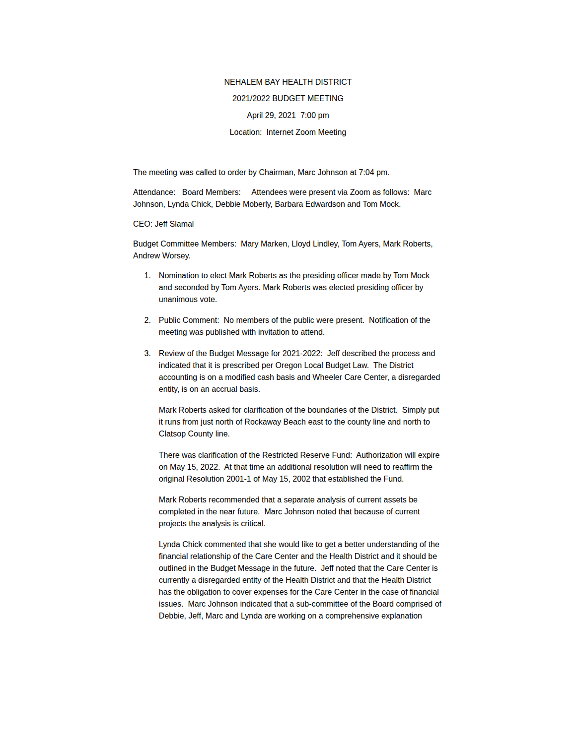NEHALEM BAY HEALTH DISTRICT
2021/2022 BUDGET MEETING
April 29, 2021 7:00 pm
Location: Internet Zoom Meeting
The meeting was called to order by Chairman, Marc Johnson at 7:04 pm.
Attendance: Board Members: Attendees were present via Zoom as follows: Marc Johnson, Lynda Chick, Debbie Moberly, Barbara Edwardson and Tom Mock.
CEO: Jeff Slamal
Budget Committee Members: Mary Marken, Lloyd Lindley, Tom Ayers, Mark Roberts, Andrew Worsey.
Nomination to elect Mark Roberts as the presiding officer made by Tom Mock and seconded by Tom Ayers. Mark Roberts was elected presiding officer by unanimous vote.
Public Comment: No members of the public were present. Notification of the meeting was published with invitation to attend.
Review of the Budget Message for 2021-2022: Jeff described the process and indicated that it is prescribed per Oregon Local Budget Law. The District accounting is on a modified cash basis and Wheeler Care Center, a disregarded entity, is on an accrual basis.
Mark Roberts asked for clarification of the boundaries of the District. Simply put it runs from just north of Rockaway Beach east to the county line and north to Clatsop County line.
There was clarification of the Restricted Reserve Fund: Authorization will expire on May 15, 2022. At that time an additional resolution will need to reaffirm the original Resolution 2001-1 of May 15, 2002 that established the Fund.
Mark Roberts recommended that a separate analysis of current assets be completed in the near future. Marc Johnson noted that because of current projects the analysis is critical.
Lynda Chick commented that she would like to get a better understanding of the financial relationship of the Care Center and the Health District and it should be outlined in the Budget Message in the future. Jeff noted that the Care Center is currently a disregarded entity of the Health District and that the Health District has the obligation to cover expenses for the Care Center in the case of financial issues. Marc Johnson indicated that a sub-committee of the Board comprised of Debbie, Jeff, Marc and Lynda are working on a comprehensive explanation